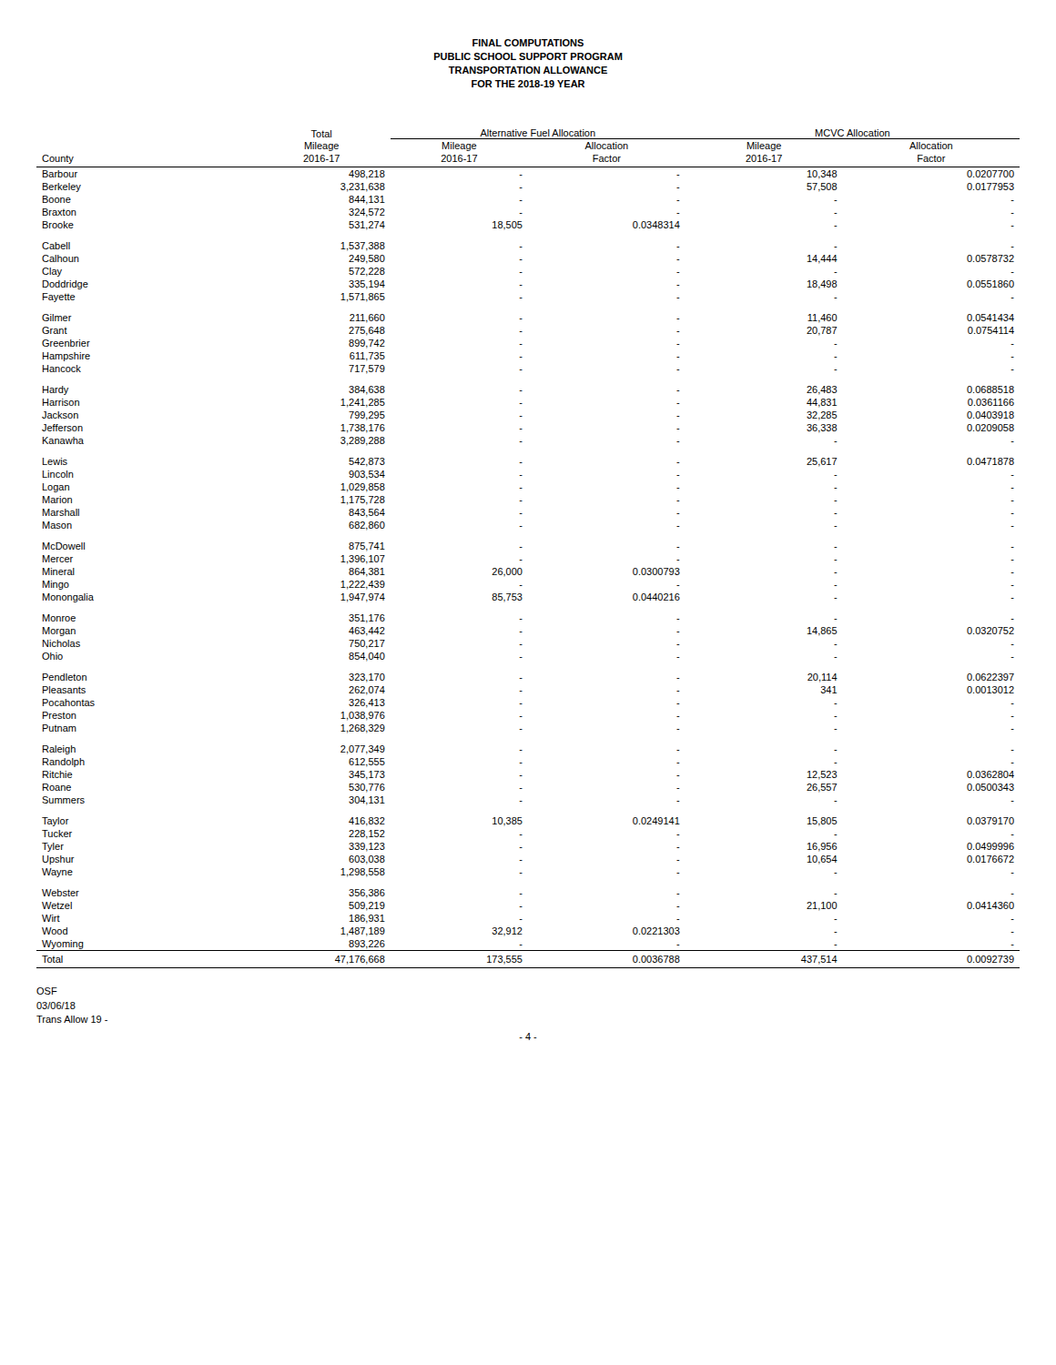FINAL COMPUTATIONS
PUBLIC SCHOOL SUPPORT PROGRAM
TRANSPORTATION ALLOWANCE
FOR THE 2018-19 YEAR
| | Total | Alternative Fuel Allocation | MCVC Allocation |
| --- | --- | --- | --- |
| | Mileage | Mileage | Allocation | Mileage | Allocation |
| County | 2016-17 | 2016-17 | Factor | 2016-17 | Factor |
| Barbour | 498,218 | - | - | 10,348 | 0.0207700 |
| Berkeley | 3,231,638 | - | - | 57,508 | 0.0177953 |
| Boone | 844,131 | - | - | - | - |
| Braxton | 324,572 | - | - | - | - |
| Brooke | 531,274 | 18,505 | 0.0348314 | - | - |
| Cabell | 1,537,388 | - | - | - | - |
| Calhoun | 249,580 | - | - | 14,444 | 0.0578732 |
| Clay | 572,228 | - | - | - | - |
| Doddridge | 335,194 | - | - | 18,498 | 0.0551860 |
| Fayette | 1,571,865 | - | - | - | - |
| Gilmer | 211,660 | - | - | 11,460 | 0.0541434 |
| Grant | 275,648 | - | - | 20,787 | 0.0754114 |
| Greenbrier | 899,742 | - | - | - | - |
| Hampshire | 611,735 | - | - | - | - |
| Hancock | 717,579 | - | - | - | - |
| Hardy | 384,638 | - | - | 26,483 | 0.0688518 |
| Harrison | 1,241,285 | - | - | 44,831 | 0.0361166 |
| Jackson | 799,295 | - | - | 32,285 | 0.0403918 |
| Jefferson | 1,738,176 | - | - | 36,338 | 0.0209058 |
| Kanawha | 3,289,288 | - | - | - | - |
| Lewis | 542,873 | - | - | 25,617 | 0.0471878 |
| Lincoln | 903,534 | - | - | - | - |
| Logan | 1,029,858 | - | - | - | - |
| Marion | 1,175,728 | - | - | - | - |
| Marshall | 843,564 | - | - | - | - |
| Mason | 682,860 | - | - | - | - |
| McDowell | 875,741 | - | - | - | - |
| Mercer | 1,396,107 | - | - | - | - |
| Mineral | 864,381 | 26,000 | 0.0300793 | - | - |
| Mingo | 1,222,439 | - | - | - | - |
| Monongalia | 1,947,974 | 85,753 | 0.0440216 | - | - |
| Monroe | 351,176 | - | - | - | - |
| Morgan | 463,442 | - | - | 14,865 | 0.0320752 |
| Nicholas | 750,217 | - | - | - | - |
| Ohio | 854,040 | - | - | - | - |
| Pendleton | 323,170 | - | - | 20,114 | 0.0622397 |
| Pleasants | 262,074 | - | - | 341 | 0.0013012 |
| Pocahontas | 326,413 | - | - | - | - |
| Preston | 1,038,976 | - | - | - | - |
| Putnam | 1,268,329 | - | - | - | - |
| Raleigh | 2,077,349 | - | - | - | - |
| Randolph | 612,555 | - | - | - | - |
| Ritchie | 345,173 | - | - | 12,523 | 0.0362804 |
| Roane | 530,776 | - | - | 26,557 | 0.0500343 |
| Summers | 304,131 | - | - | - | - |
| Taylor | 416,832 | 10,385 | 0.0249141 | 15,805 | 0.0379170 |
| Tucker | 228,152 | - | - | - | - |
| Tyler | 339,123 | - | - | 16,956 | 0.0499996 |
| Upshur | 603,038 | - | - | 10,654 | 0.0176672 |
| Wayne | 1,298,558 | - | - | - | - |
| Webster | 356,386 | - | - | - | - |
| Wetzel | 509,219 | - | - | 21,100 | 0.0414360 |
| Wirt | 186,931 | - | - | - | - |
| Wood | 1,487,189 | 32,912 | 0.0221303 | - | - |
| Wyoming | 893,226 | - | - | - | - |
| Total | 47,176,668 | 173,555 | 0.0036788 | 437,514 | 0.0092739 |
OSF
03/06/18
Trans Allow 19 -
- 4 -